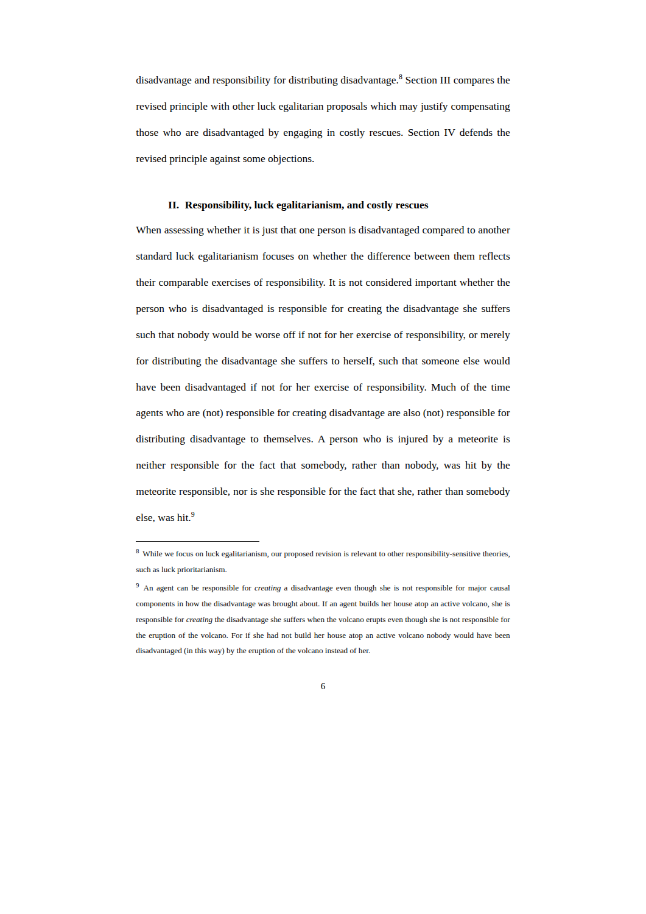disadvantage and responsibility for distributing disadvantage.8 Section III compares the revised principle with other luck egalitarian proposals which may justify compensating those who are disadvantaged by engaging in costly rescues. Section IV defends the revised principle against some objections.
II. Responsibility, luck egalitarianism, and costly rescues
When assessing whether it is just that one person is disadvantaged compared to another standard luck egalitarianism focuses on whether the difference between them reflects their comparable exercises of responsibility. It is not considered important whether the person who is disadvantaged is responsible for creating the disadvantage she suffers such that nobody would be worse off if not for her exercise of responsibility, or merely for distributing the disadvantage she suffers to herself, such that someone else would have been disadvantaged if not for her exercise of responsibility. Much of the time agents who are (not) responsible for creating disadvantage are also (not) responsible for distributing disadvantage to themselves. A person who is injured by a meteorite is neither responsible for the fact that somebody, rather than nobody, was hit by the meteorite responsible, nor is she responsible for the fact that she, rather than somebody else, was hit.9
8 While we focus on luck egalitarianism, our proposed revision is relevant to other responsibility-sensitive theories, such as luck prioritarianism.
9 An agent can be responsible for creating a disadvantage even though she is not responsible for major causal components in how the disadvantage was brought about. If an agent builds her house atop an active volcano, she is responsible for creating the disadvantage she suffers when the volcano erupts even though she is not responsible for the eruption of the volcano. For if she had not build her house atop an active volcano nobody would have been disadvantaged (in this way) by the eruption of the volcano instead of her.
6